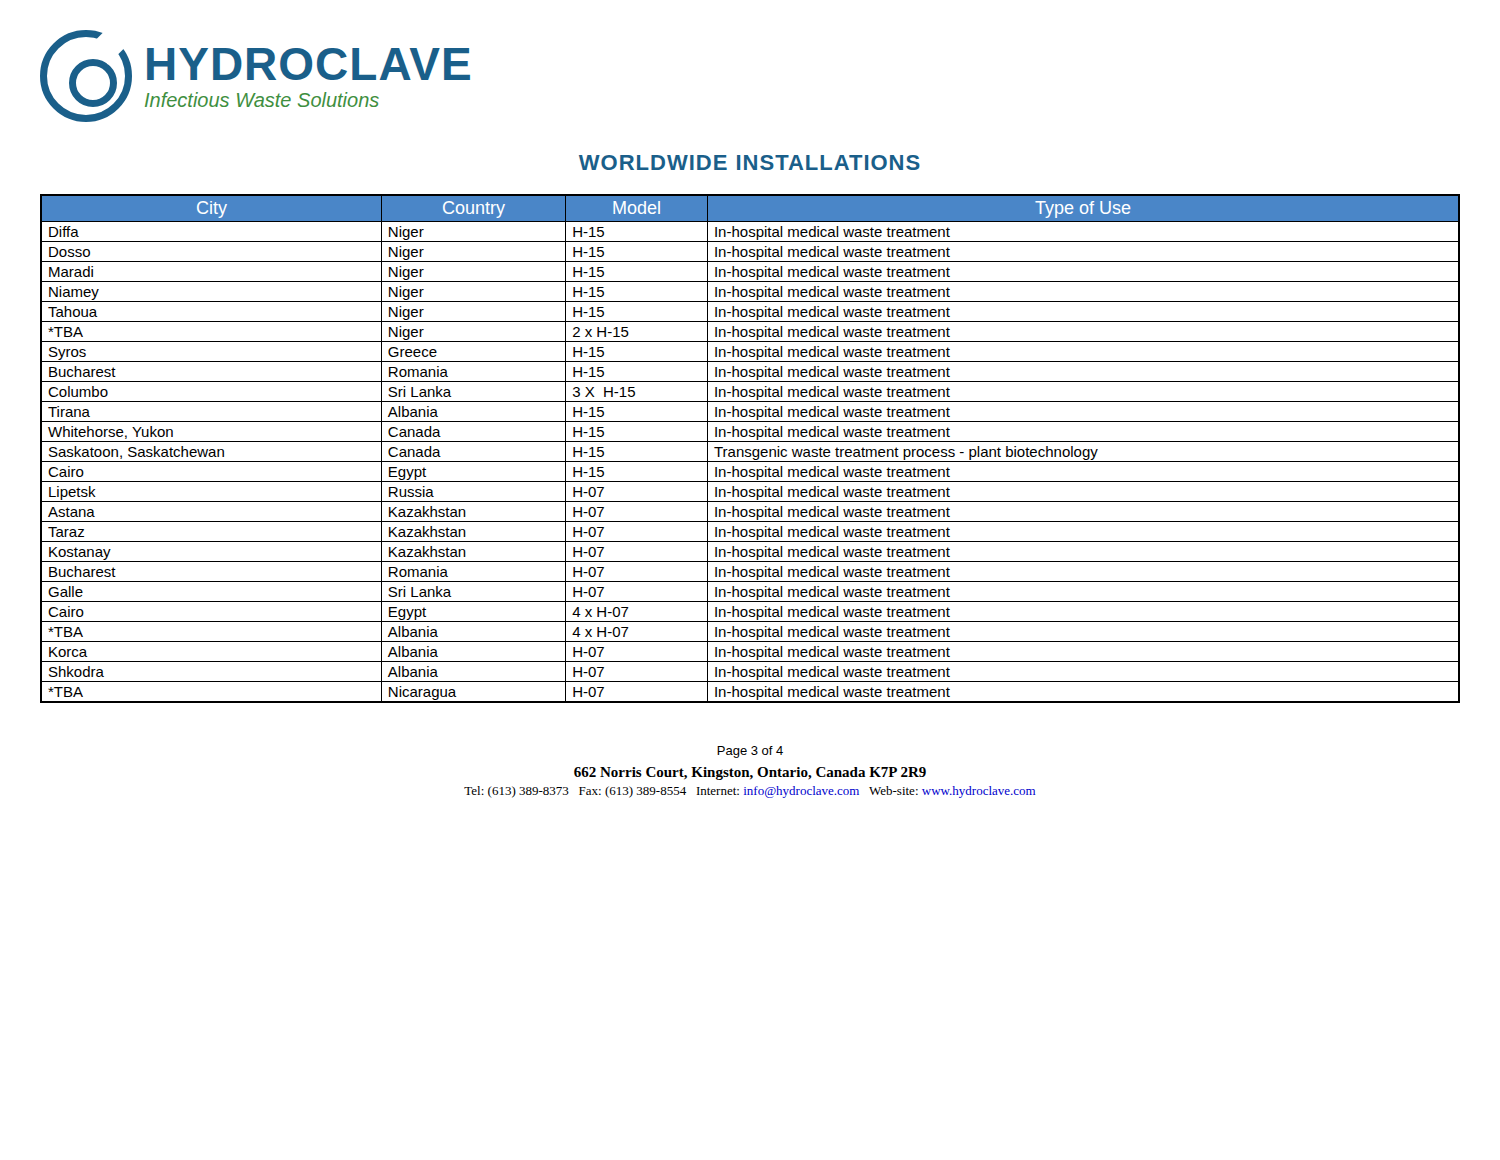HYDROCLAVE
Infectious Waste Solutions
WORLDWIDE INSTALLATIONS
| City | Country | Model | Type of Use |
| --- | --- | --- | --- |
| Diffa | Niger | H-15 | In-hospital medical waste treatment |
| Dosso | Niger | H-15 | In-hospital medical waste treatment |
| Maradi | Niger | H-15 | In-hospital medical waste treatment |
| Niamey | Niger | H-15 | In-hospital medical waste treatment |
| Tahoua | Niger | H-15 | In-hospital medical waste treatment |
| *TBA | Niger | 2 x H-15 | In-hospital medical waste treatment |
| Syros | Greece | H-15 | In-hospital medical waste treatment |
| Bucharest | Romania | H-15 | In-hospital medical waste treatment |
| Columbo | Sri Lanka | 3 X H-15 | In-hospital medical waste treatment |
| Tirana | Albania | H-15 | In-hospital medical waste treatment |
| Whitehorse, Yukon | Canada | H-15 | In-hospital medical waste treatment |
| Saskatoon, Saskatchewan | Canada | H-15 | Transgenic waste treatment process - plant biotechnology |
| Cairo | Egypt | H-15 | In-hospital medical waste treatment |
| Lipetsk | Russia | H-07 | In-hospital medical waste treatment |
| Astana | Kazakhstan | H-07 | In-hospital medical waste treatment |
| Taraz | Kazakhstan | H-07 | In-hospital medical waste treatment |
| Kostanay | Kazakhstan | H-07 | In-hospital medical waste treatment |
| Bucharest | Romania | H-07 | In-hospital medical waste treatment |
| Galle | Sri Lanka | H-07 | In-hospital medical waste treatment |
| Cairo | Egypt | 4 x H-07 | In-hospital medical waste treatment |
| *TBA | Albania | 4 x H-07 | In-hospital medical waste treatment |
| Korca | Albania | H-07 | In-hospital medical waste treatment |
| Shkodra | Albania | H-07 | In-hospital medical waste treatment |
| *TBA | Nicaragua | H-07 | In-hospital medical waste treatment |
Page 3 of 4
662 Norris Court, Kingston, Ontario, Canada K7P 2R9
Tel: (613) 389-8373 Fax: (613) 389-8554 Internet: info@hydroclave.com Web-site: www.hydroclave.com